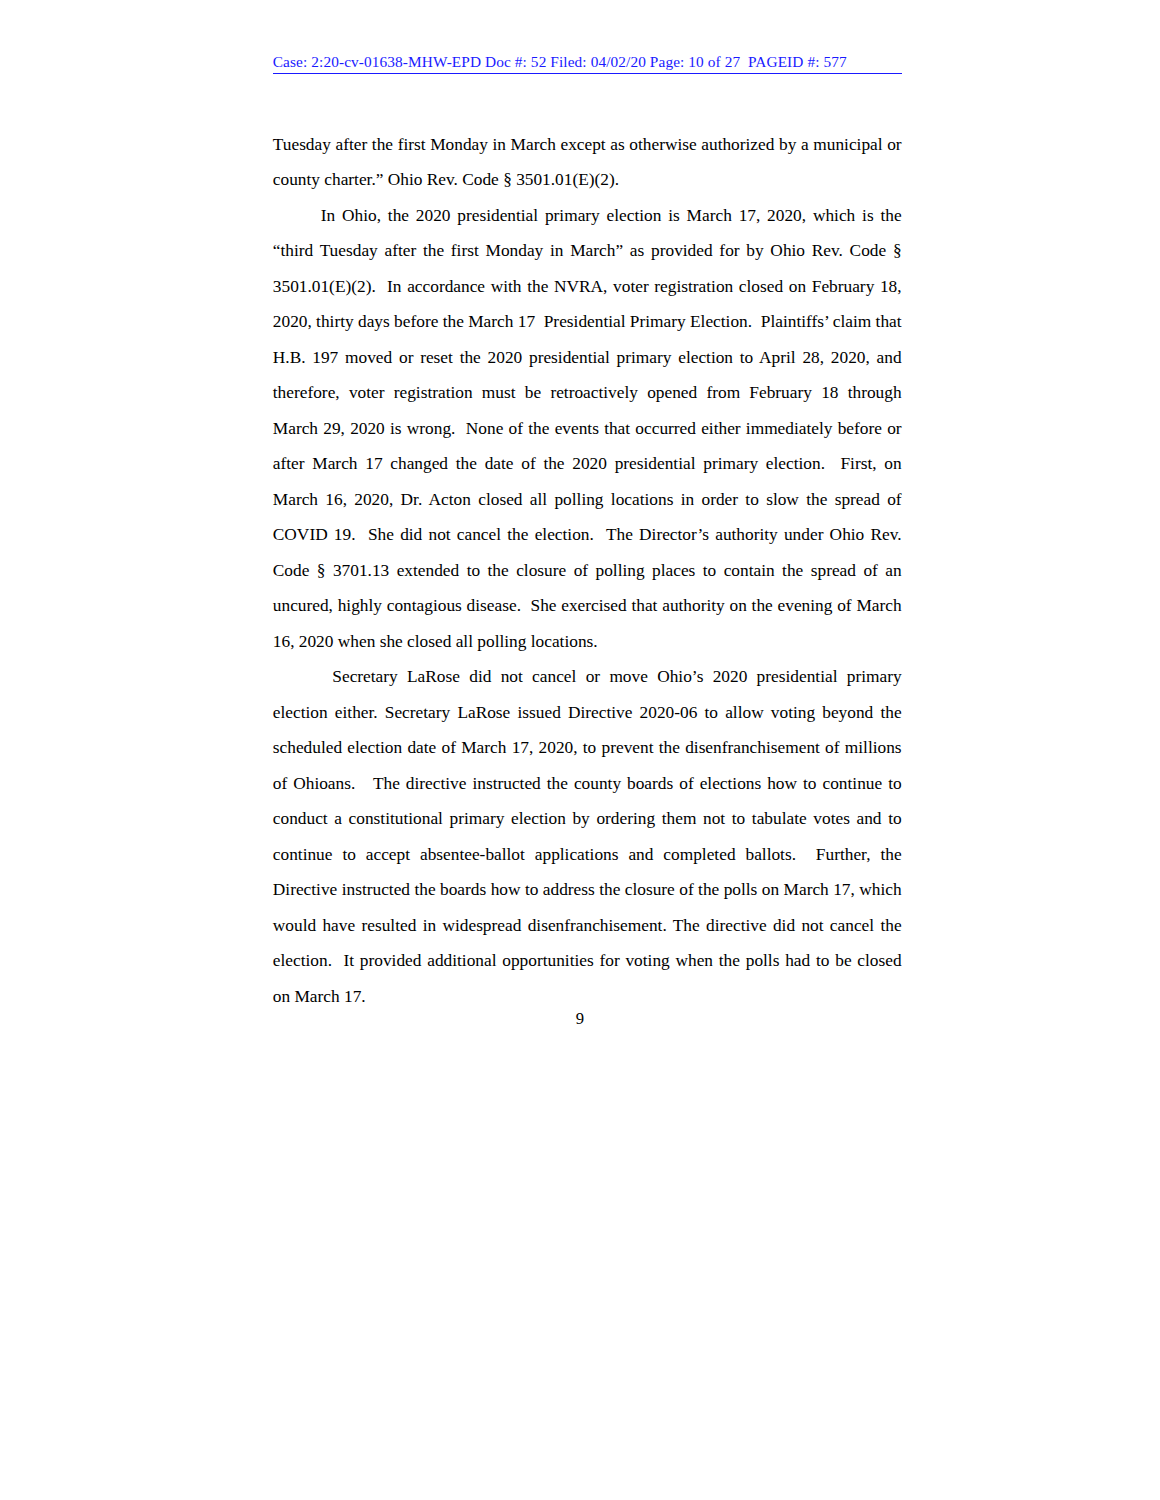Case: 2:20-cv-01638-MHW-EPD Doc #: 52 Filed: 04/02/20 Page: 10 of 27 PAGEID #: 577
Tuesday after the first Monday in March except as otherwise authorized by a municipal or county charter.” Ohio Rev. Code § 3501.01(E)(2).
In Ohio, the 2020 presidential primary election is March 17, 2020, which is the “third Tuesday after the first Monday in March” as provided for by Ohio Rev. Code § 3501.01(E)(2). In accordance with the NVRA, voter registration closed on February 18, 2020, thirty days before the March 17 Presidential Primary Election. Plaintiffs’ claim that H.B. 197 moved or reset the 2020 presidential primary election to April 28, 2020, and therefore, voter registration must be retroactively opened from February 18 through March 29, 2020 is wrong. None of the events that occurred either immediately before or after March 17 changed the date of the 2020 presidential primary election. First, on March 16, 2020, Dr. Acton closed all polling locations in order to slow the spread of COVID 19. She did not cancel the election. The Director’s authority under Ohio Rev. Code § 3701.13 extended to the closure of polling places to contain the spread of an uncured, highly contagious disease. She exercised that authority on the evening of March 16, 2020 when she closed all polling locations.
Secretary LaRose did not cancel or move Ohio’s 2020 presidential primary election either. Secretary LaRose issued Directive 2020-06 to allow voting beyond the scheduled election date of March 17, 2020, to prevent the disenfranchisement of millions of Ohioans. The directive instructed the county boards of elections how to continue to conduct a constitutional primary election by ordering them not to tabulate votes and to continue to accept absentee-ballot applications and completed ballots. Further, the Directive instructed the boards how to address the closure of the polls on March 17, which would have resulted in widespread disenfranchisement. The directive did not cancel the election. It provided additional opportunities for voting when the polls had to be closed on March 17.
9